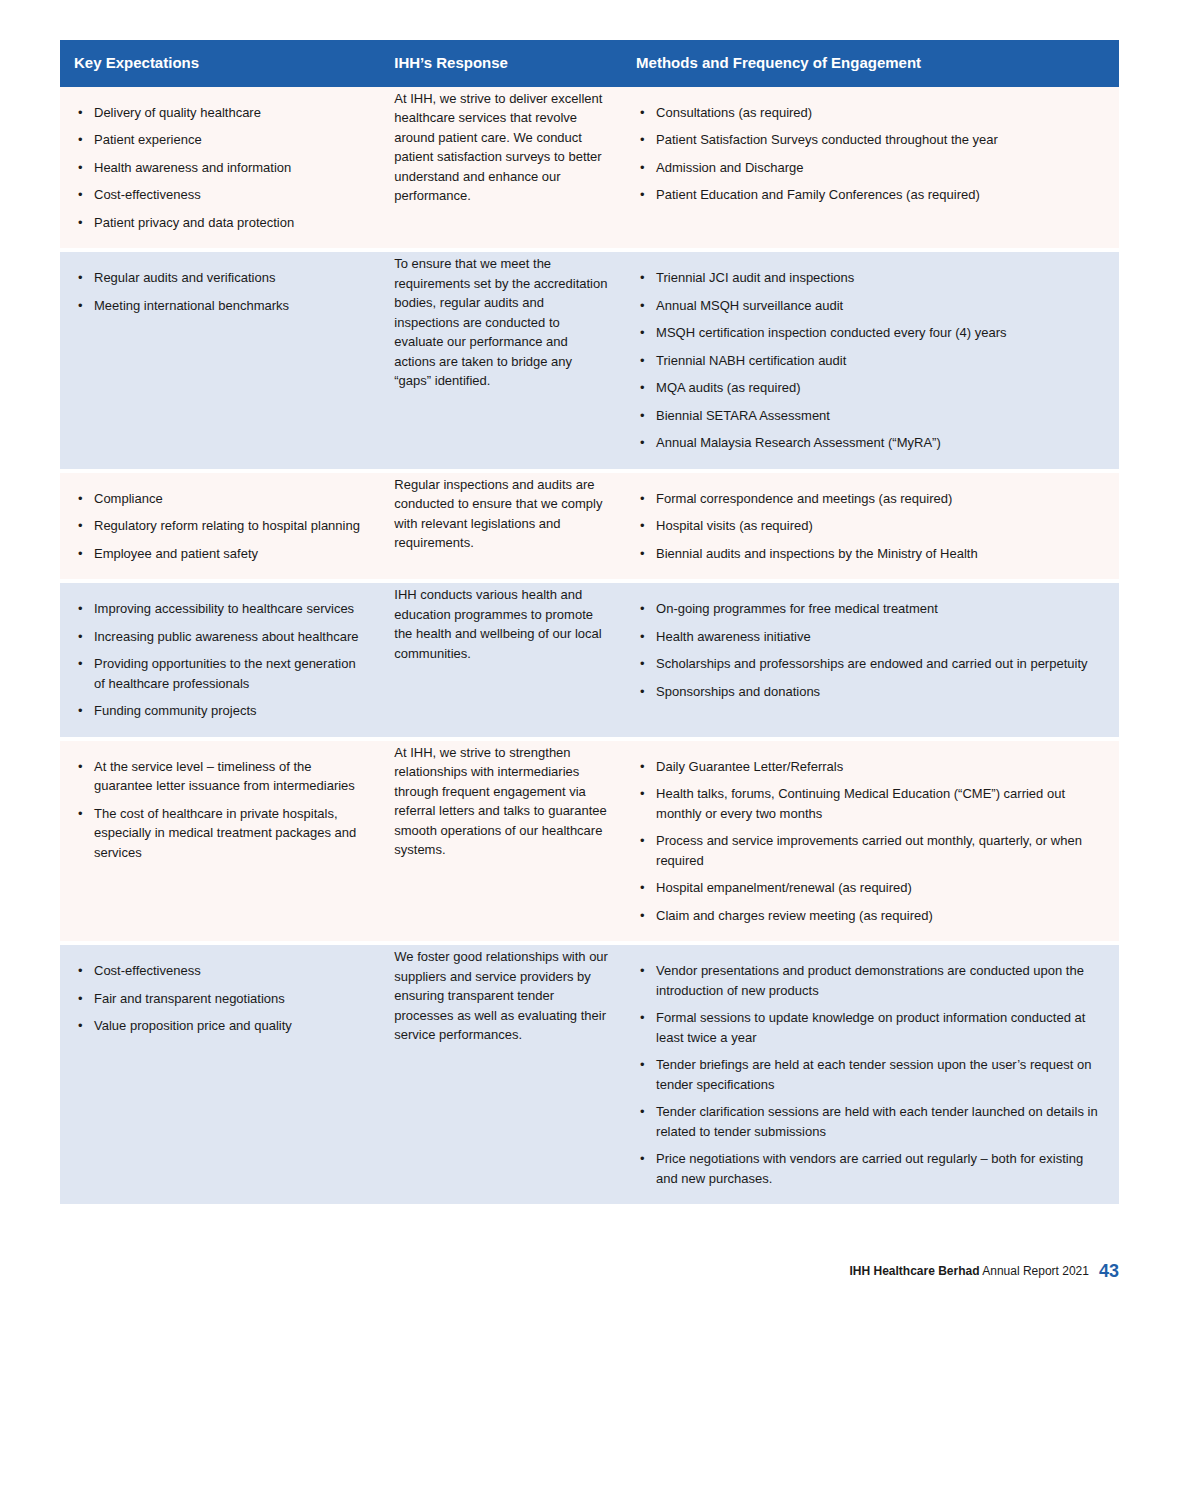| Key Expectations | IHH’s Response | Methods and Frequency of Engagement |
| --- | --- | --- |
| Delivery of quality healthcare Patient experience Health awareness and information Cost-effectiveness Patient privacy and data protection | At IHH, we strive to deliver excellent healthcare services that revolve around patient care. We conduct patient satisfaction surveys to better understand and enhance our performance. | Consultations (as required) Patient Satisfaction Surveys conducted throughout the year Admission and Discharge Patient Education and Family Conferences (as required) |
| Regular audits and verifications Meeting international benchmarks | To ensure that we meet the requirements set by the accreditation bodies, regular audits and inspections are conducted to evaluate our performance and actions are taken to bridge any “gaps” identified. | Triennial JCI audit and inspections Annual MSQH surveillance audit MSQH certification inspection conducted every four (4) years Triennial NABH certification audit MQA audits (as required) Biennial SETARA Assessment Annual Malaysia Research Assessment (“MyRA”) |
| Compliance Regulatory reform relating to hospital planning Employee and patient safety | Regular inspections and audits are conducted to ensure that we comply with relevant legislations and requirements. | Formal correspondence and meetings (as required) Hospital visits (as required) Biennial audits and inspections by the Ministry of Health |
| Improving accessibility to healthcare services Increasing public awareness about healthcare Providing opportunities to the next generation of healthcare professionals Funding community projects | IHH conducts various health and education programmes to promote the health and wellbeing of our local communities. | On-going programmes for free medical treatment Health awareness initiative Scholarships and professorships are endowed and carried out in perpetuity Sponsorships and donations |
| At the service level – timeliness of the guarantee letter issuance from intermediaries The cost of healthcare in private hospitals, especially in medical treatment packages and services | At IHH, we strive to strengthen relationships with intermediaries through frequent engagement via referral letters and talks to guarantee smooth operations of our healthcare systems. | Daily Guarantee Letter/Referrals Health talks, forums, Continuing Medical Education (“CME”) carried out monthly or every two months Process and service improvements carried out monthly, quarterly, or when required Hospital empanelment/renewal (as required) Claim and charges review meeting (as required) |
| Cost-effectiveness Fair and transparent negotiations Value proposition price and quality | We foster good relationships with our suppliers and service providers by ensuring transparent tender processes as well as evaluating their service performances. | Vendor presentations and product demonstrations are conducted upon the introduction of new products Formal sessions to update knowledge on product information conducted at least twice a year Tender briefings are held at each tender session upon the user’s request on tender specifications Tender clarification sessions are held with each tender launched on details in related to tender submissions Price negotiations with vendors are carried out regularly – both for existing and new purchases. |
IHH Healthcare Berhad Annual Report 202143